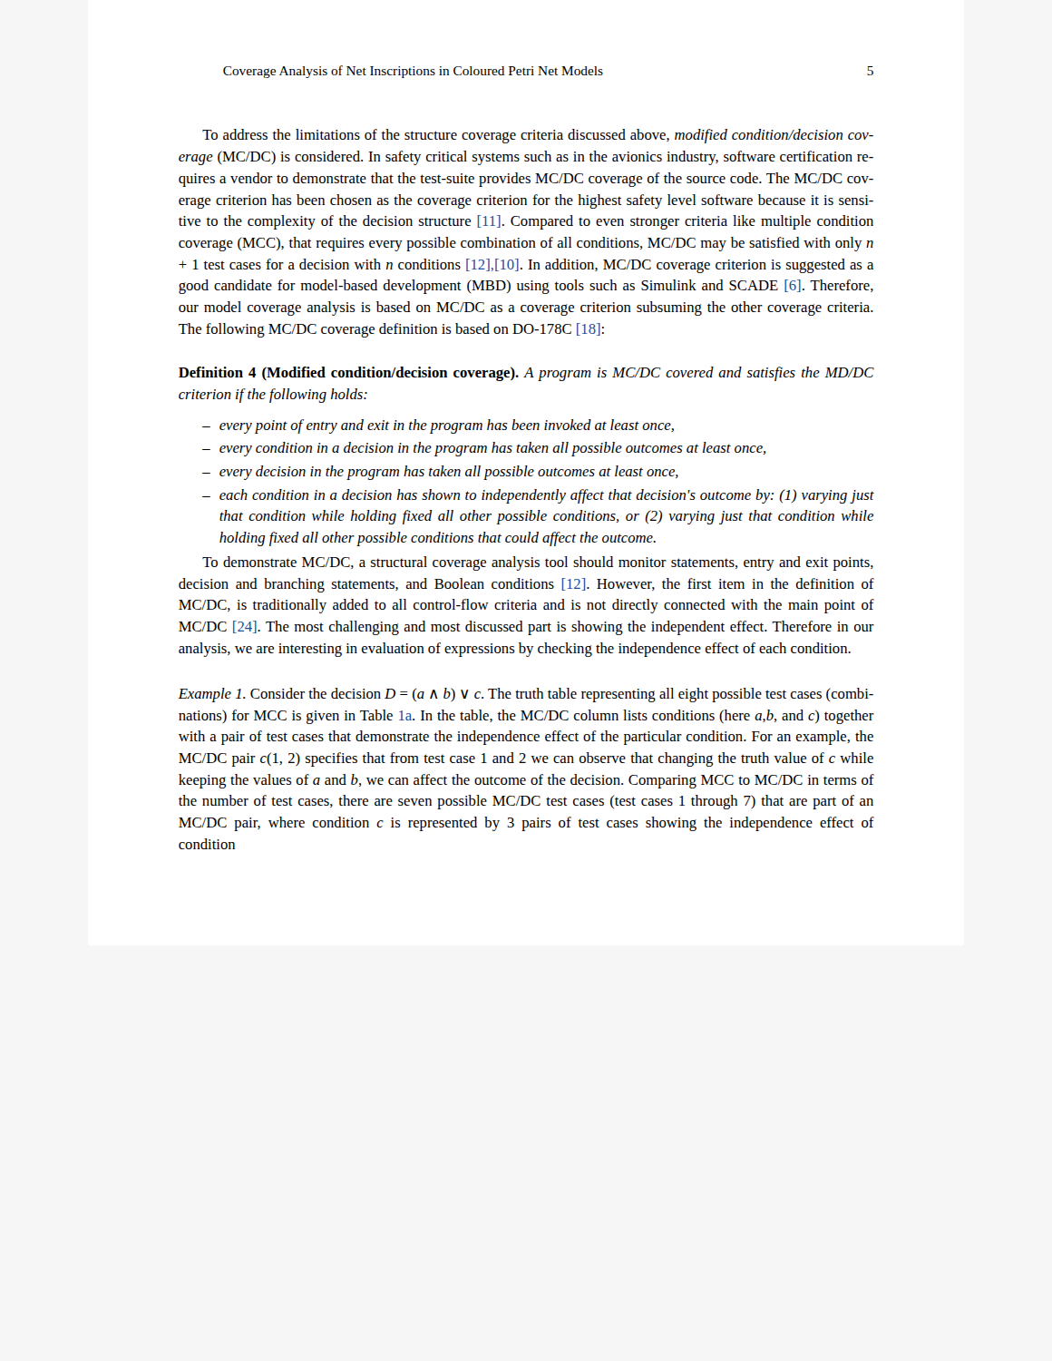Coverage Analysis of Net Inscriptions in Coloured Petri Net Models 5
To address the limitations of the structure coverage criteria discussed above, modified condition/decision coverage (MC/DC) is considered. In safety critical systems such as in the avionics industry, software certification requires a vendor to demonstrate that the test-suite provides MC/DC coverage of the source code. The MC/DC coverage criterion has been chosen as the coverage criterion for the highest safety level software because it is sensitive to the complexity of the decision structure [11]. Compared to even stronger criteria like multiple condition coverage (MCC), that requires every possible combination of all conditions, MC/DC may be satisfied with only n + 1 test cases for a decision with n conditions [12],[10]. In addition, MC/DC coverage criterion is suggested as a good candidate for model-based development (MBD) using tools such as Simulink and SCADE [6]. Therefore, our model coverage analysis is based on MC/DC as a coverage criterion subsuming the other coverage criteria. The following MC/DC coverage definition is based on DO-178C [18]:
Definition 4 (Modified condition/decision coverage). A program is MC/DC covered and satisfies the MD/DC criterion if the following holds:
every point of entry and exit in the program has been invoked at least once,
every condition in a decision in the program has taken all possible outcomes at least once,
every decision in the program has taken all possible outcomes at least once,
each condition in a decision has shown to independently affect that decision's outcome by: (1) varying just that condition while holding fixed all other possible conditions, or (2) varying just that condition while holding fixed all other possible conditions that could affect the outcome.
To demonstrate MC/DC, a structural coverage analysis tool should monitor statements, entry and exit points, decision and branching statements, and Boolean conditions [12]. However, the first item in the definition of MC/DC, is traditionally added to all control-flow criteria and is not directly connected with the main point of MC/DC [24]. The most challenging and most discussed part is showing the independent effect. Therefore in our analysis, we are interesting in evaluation of expressions by checking the independence effect of each condition.
Example 1. Consider the decision D = (a ∧ b) ∨ c. The truth table representing all eight possible test cases (combinations) for MCC is given in Table 1a. In the table, the MC/DC column lists conditions (here a,b, and c) together with a pair of test cases that demonstrate the independence effect of the particular condition. For an example, the MC/DC pair c(1, 2) specifies that from test case 1 and 2 we can observe that changing the truth value of c while keeping the values of a and b, we can affect the outcome of the decision. Comparing MCC to MC/DC in terms of the number of test cases, there are seven possible MC/DC test cases (test cases 1 through 7) that are part of an MC/DC pair, where condition c is represented by 3 pairs of test cases showing the independence effect of condition